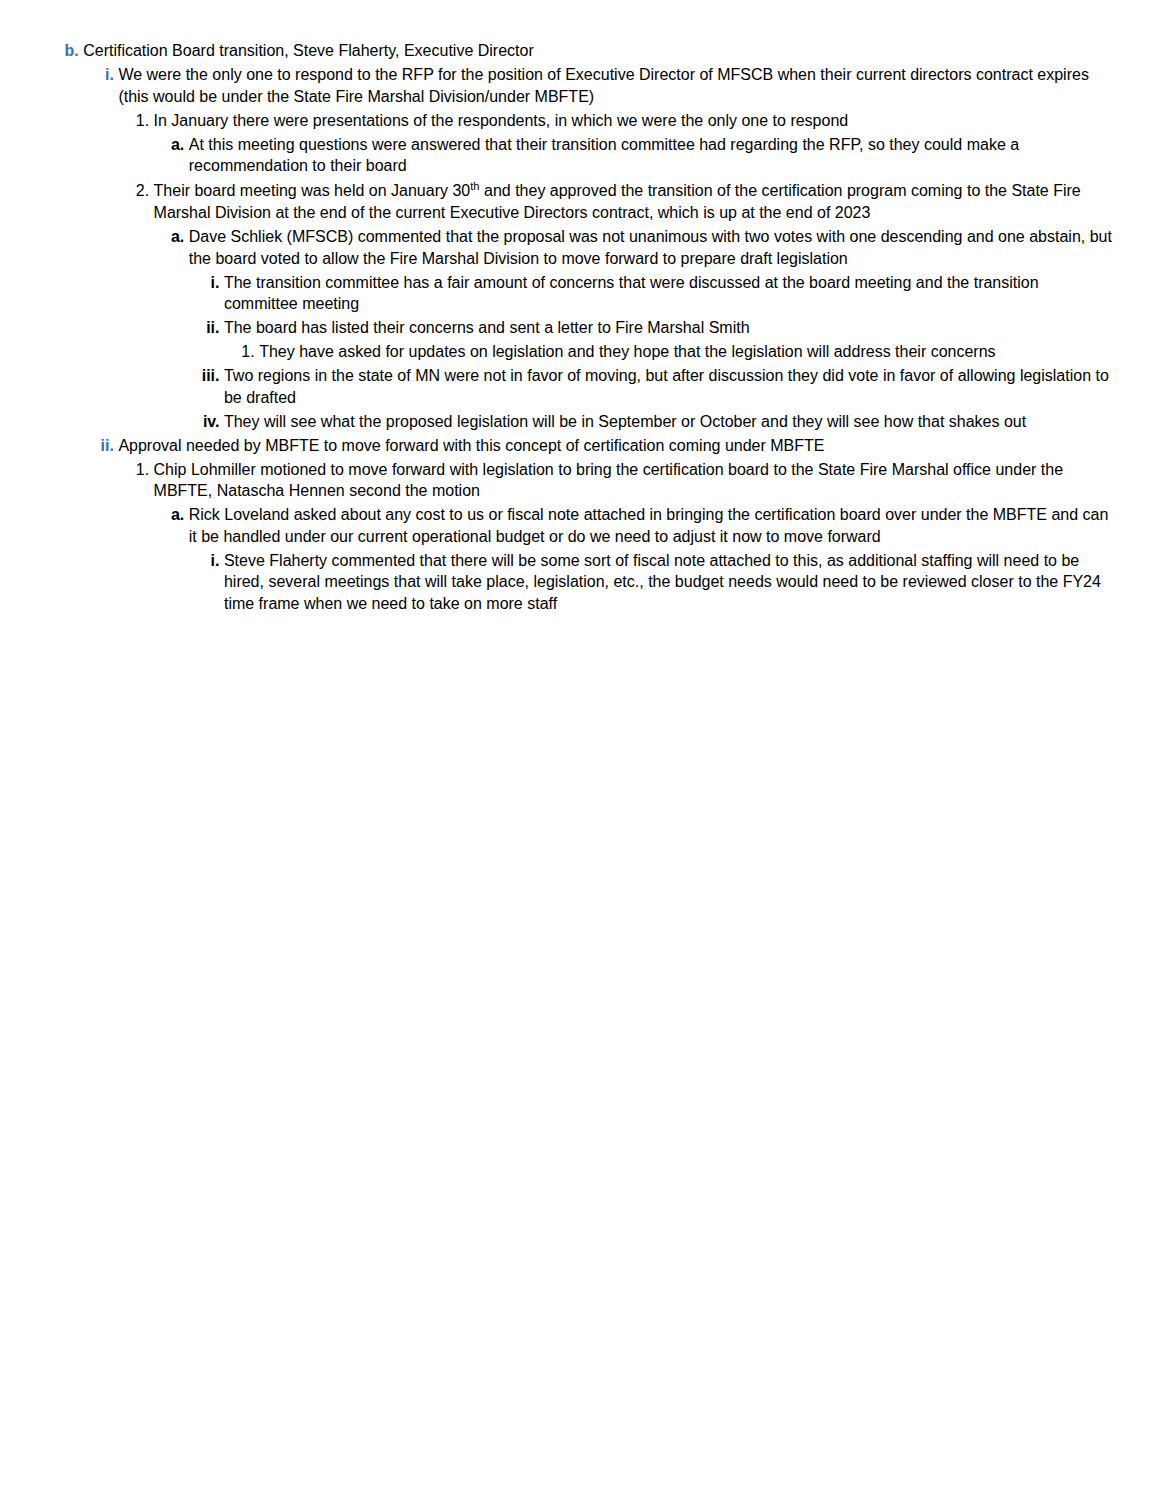Certification Board transition, Steve Flaherty, Executive Director
We were the only one to respond to the RFP for the position of Executive Director of MFSCB when their current directors contract expires (this would be under the State Fire Marshal Division/under MBFTE)
In January there were presentations of the respondents, in which we were the only one to respond
At this meeting questions were answered that their transition committee had regarding the RFP, so they could make a recommendation to their board
Their board meeting was held on January 30th and they approved the transition of the certification program coming to the State Fire Marshal Division at the end of the current Executive Directors contract, which is up at the end of 2023
Dave Schliek (MFSCB) commented that the proposal was not unanimous with two votes with one descending and one abstain, but the board voted to allow the Fire Marshal Division to move forward to prepare draft legislation
The transition committee has a fair amount of concerns that were discussed at the board meeting and the transition committee meeting
The board has listed their concerns and sent a letter to Fire Marshal Smith
They have asked for updates on legislation and they hope that the legislation will address their concerns
Two regions in the state of MN were not in favor of moving, but after discussion they did vote in favor of allowing legislation to be drafted
They will see what the proposed legislation will be in September or October and they will see how that shakes out
Approval needed by MBFTE to move forward with this concept of certification coming under MBFTE
Chip Lohmiller motioned to move forward with legislation to bring the certification board to the State Fire Marshal office under the MBFTE, Natascha Hennen second the motion
Rick Loveland asked about any cost to us or fiscal note attached in bringing the certification board over under the MBFTE and can it be handled under our current operational budget or do we need to adjust it now to move forward
Steve Flaherty commented that there will be some sort of fiscal note attached to this, as additional staffing will need to be hired, several meetings that will take place, legislation, etc., the budget needs would need to be reviewed closer to the FY24 time frame when we need to take on more staff